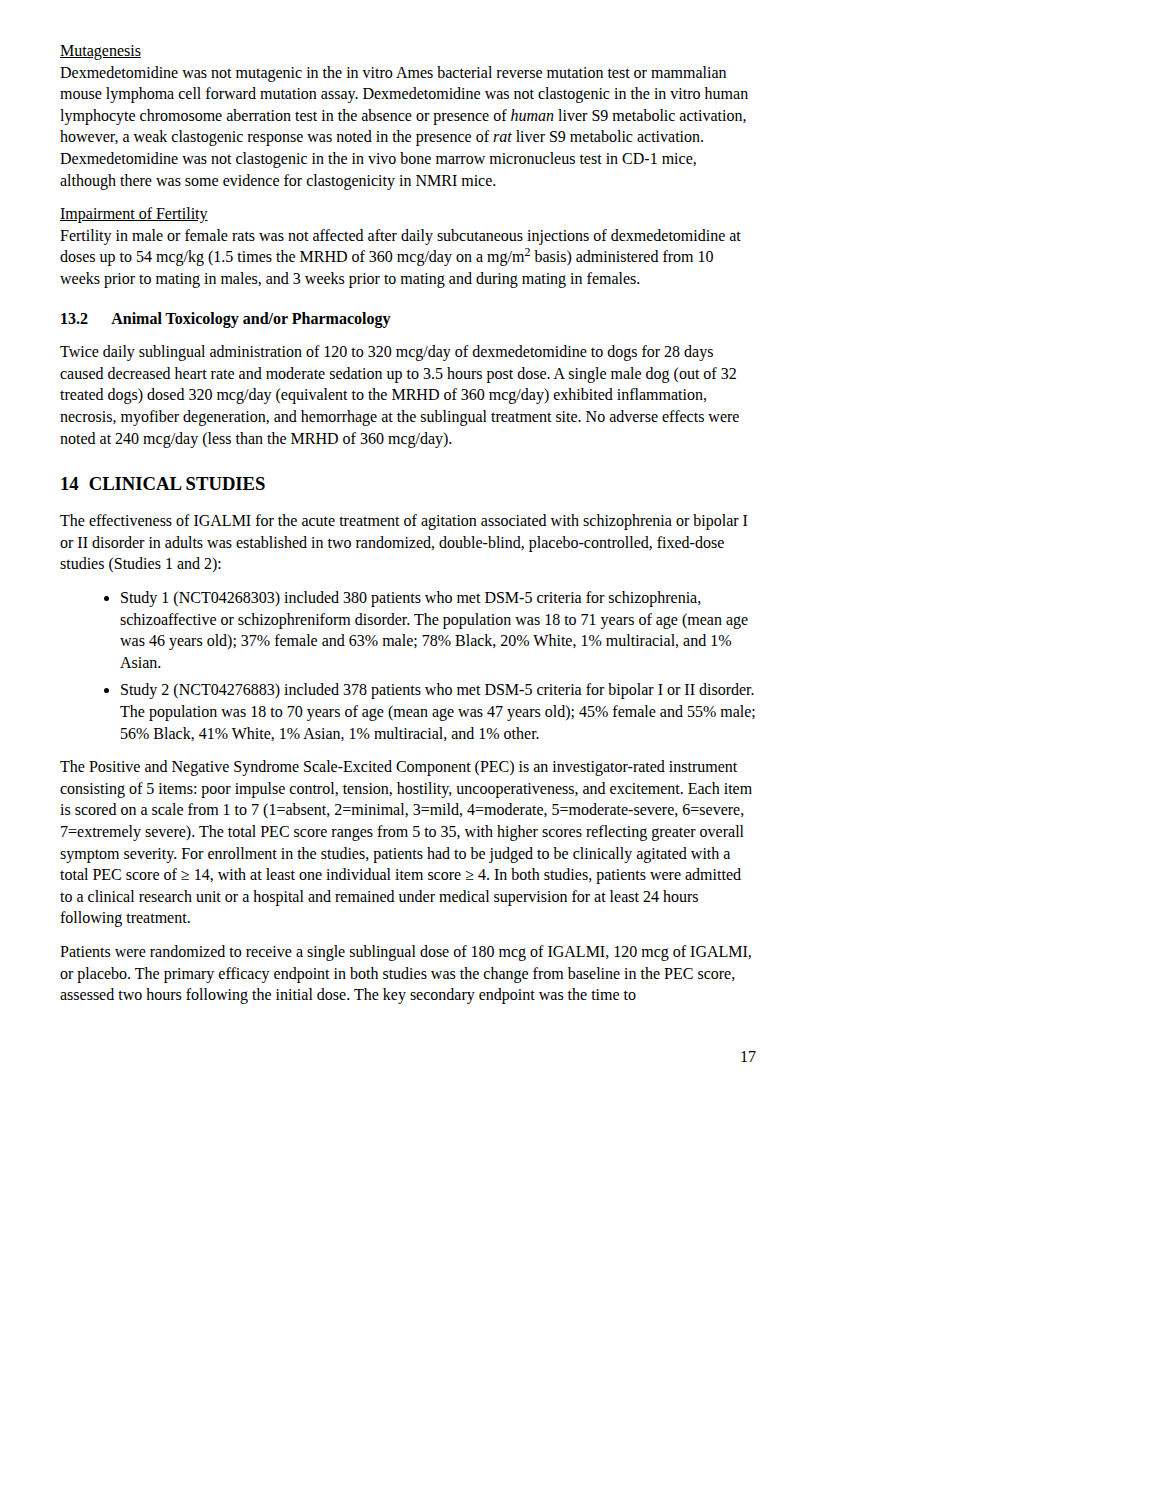Mutagenesis
Dexmedetomidine was not mutagenic in the in vitro Ames bacterial reverse mutation test or mammalian mouse lymphoma cell forward mutation assay. Dexmedetomidine was not clastogenic in the in vitro human lymphocyte chromosome aberration test in the absence or presence of human liver S9 metabolic activation, however, a weak clastogenic response was noted in the presence of rat liver S9 metabolic activation. Dexmedetomidine was not clastogenic in the in vivo bone marrow micronucleus test in CD-1 mice, although there was some evidence for clastogenicity in NMRI mice.
Impairment of Fertility
Fertility in male or female rats was not affected after daily subcutaneous injections of dexmedetomidine at doses up to 54 mcg/kg (1.5 times the MRHD of 360 mcg/day on a mg/m2 basis) administered from 10 weeks prior to mating in males, and 3 weeks prior to mating and during mating in females.
13.2 Animal Toxicology and/or Pharmacology
Twice daily sublingual administration of 120 to 320 mcg/day of dexmedetomidine to dogs for 28 days caused decreased heart rate and moderate sedation up to 3.5 hours post dose. A single male dog (out of 32 treated dogs) dosed 320 mcg/day (equivalent to the MRHD of 360 mcg/day) exhibited inflammation, necrosis, myofiber degeneration, and hemorrhage at the sublingual treatment site. No adverse effects were noted at 240 mcg/day (less than the MRHD of 360 mcg/day).
14 CLINICAL STUDIES
The effectiveness of IGALMI for the acute treatment of agitation associated with schizophrenia or bipolar I or II disorder in adults was established in two randomized, double-blind, placebo-controlled, fixed-dose studies (Studies 1 and 2):
Study 1 (NCT04268303) included 380 patients who met DSM-5 criteria for schizophrenia, schizoaffective or schizophreniform disorder. The population was 18 to 71 years of age (mean age was 46 years old); 37% female and 63% male; 78% Black, 20% White, 1% multiracial, and 1% Asian.
Study 2 (NCT04276883) included 378 patients who met DSM-5 criteria for bipolar I or II disorder. The population was 18 to 70 years of age (mean age was 47 years old); 45% female and 55% male; 56% Black, 41% White, 1% Asian, 1% multiracial, and 1% other.
The Positive and Negative Syndrome Scale-Excited Component (PEC) is an investigator-rated instrument consisting of 5 items: poor impulse control, tension, hostility, uncooperativeness, and excitement. Each item is scored on a scale from 1 to 7 (1=absent, 2=minimal, 3=mild, 4=moderate, 5=moderate-severe, 6=severe, 7=extremely severe). The total PEC score ranges from 5 to 35, with higher scores reflecting greater overall symptom severity. For enrollment in the studies, patients had to be judged to be clinically agitated with a total PEC score of ≥ 14, with at least one individual item score ≥ 4. In both studies, patients were admitted to a clinical research unit or a hospital and remained under medical supervision for at least 24 hours following treatment.
Patients were randomized to receive a single sublingual dose of 180 mcg of IGALMI, 120 mcg of IGALMI, or placebo. The primary efficacy endpoint in both studies was the change from baseline in the PEC score, assessed two hours following the initial dose. The key secondary endpoint was the time to
17